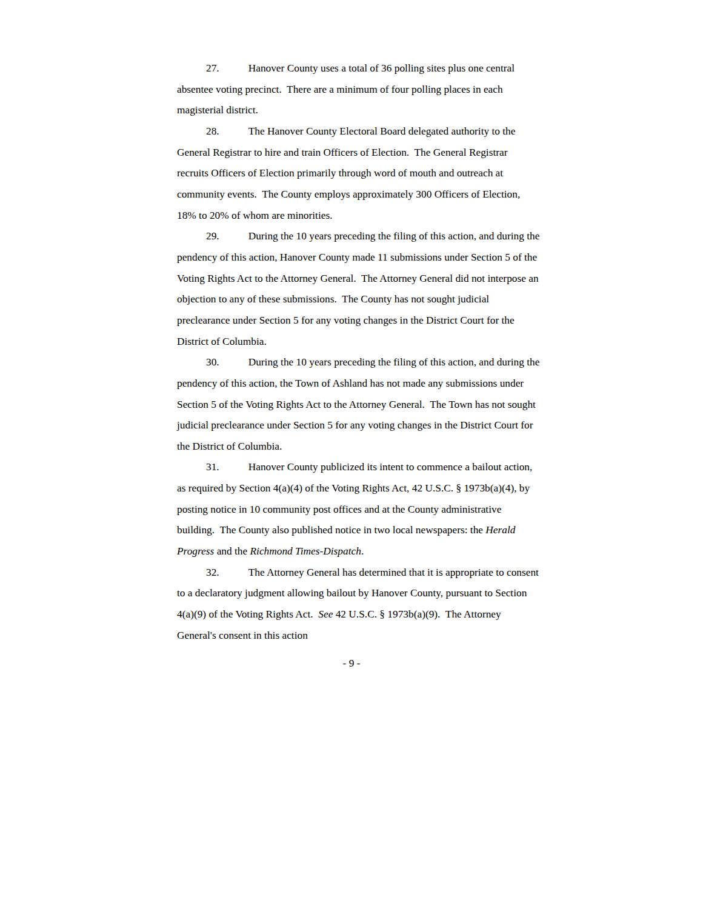27. Hanover County uses a total of 36 polling sites plus one central absentee voting precinct. There are a minimum of four polling places in each magisterial district.
28. The Hanover County Electoral Board delegated authority to the General Registrar to hire and train Officers of Election. The General Registrar recruits Officers of Election primarily through word of mouth and outreach at community events. The County employs approximately 300 Officers of Election, 18% to 20% of whom are minorities.
29. During the 10 years preceding the filing of this action, and during the pendency of this action, Hanover County made 11 submissions under Section 5 of the Voting Rights Act to the Attorney General. The Attorney General did not interpose an objection to any of these submissions. The County has not sought judicial preclearance under Section 5 for any voting changes in the District Court for the District of Columbia.
30. During the 10 years preceding the filing of this action, and during the pendency of this action, the Town of Ashland has not made any submissions under Section 5 of the Voting Rights Act to the Attorney General. The Town has not sought judicial preclearance under Section 5 for any voting changes in the District Court for the District of Columbia.
31. Hanover County publicized its intent to commence a bailout action, as required by Section 4(a)(4) of the Voting Rights Act, 42 U.S.C. § 1973b(a)(4), by posting notice in 10 community post offices and at the County administrative building. The County also published notice in two local newspapers: the Herald Progress and the Richmond Times-Dispatch.
32. The Attorney General has determined that it is appropriate to consent to a declaratory judgment allowing bailout by Hanover County, pursuant to Section 4(a)(9) of the Voting Rights Act. See 42 U.S.C. § 1973b(a)(9). The Attorney General's consent in this action
- 9 -